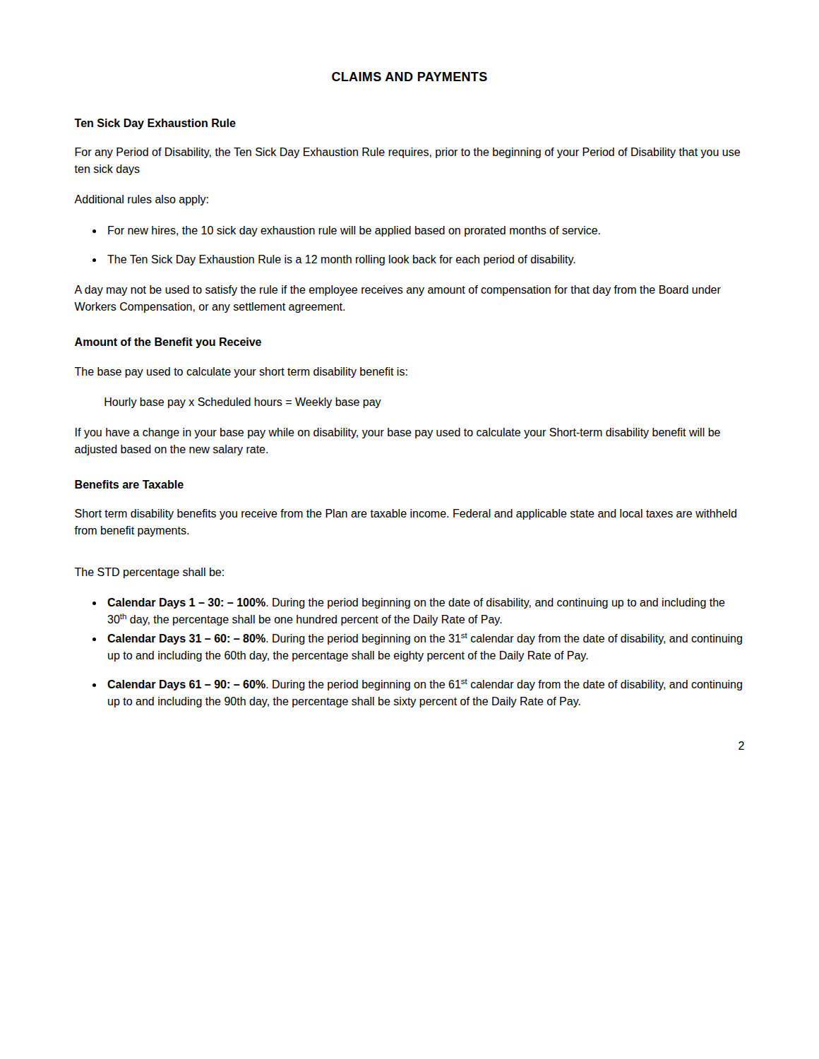CLAIMS AND PAYMENTS
Ten Sick Day Exhaustion Rule
For any Period of Disability, the Ten Sick Day Exhaustion Rule requires, prior to the beginning of your Period of Disability that you use ten sick days
Additional rules also apply:
For new hires, the 10 sick day exhaustion rule will be applied based on prorated months of service.
The Ten Sick Day Exhaustion Rule is a 12 month rolling look back for each period of disability.
A day may not be used to satisfy the rule if the employee receives any amount of compensation for that day from the Board under Workers Compensation, or any settlement agreement.
Amount of the Benefit you Receive
The base pay used to calculate your short term disability benefit is:
Hourly base pay x Scheduled hours = Weekly base pay
If you have a change in your base pay while on disability, your base pay used to calculate your Short-term disability benefit will be adjusted based on the new salary rate.
Benefits are Taxable
Short term disability benefits you receive from the Plan are taxable income. Federal and applicable state and local taxes are withheld from benefit payments.
The STD percentage shall be:
Calendar Days 1 – 30: – 100%. During the period beginning on the date of disability, and continuing up to and including the 30th day, the percentage shall be one hundred percent of the Daily Rate of Pay.
Calendar Days 31 – 60: – 80%. During the period beginning on the 31st calendar day from the date of disability, and continuing up to and including the 60th day, the percentage shall be eighty percent of the Daily Rate of Pay.
Calendar Days 61 – 90: – 60%. During the period beginning on the 61st calendar day from the date of disability, and continuing up to and including the 90th day, the percentage shall be sixty percent of the Daily Rate of Pay.
2